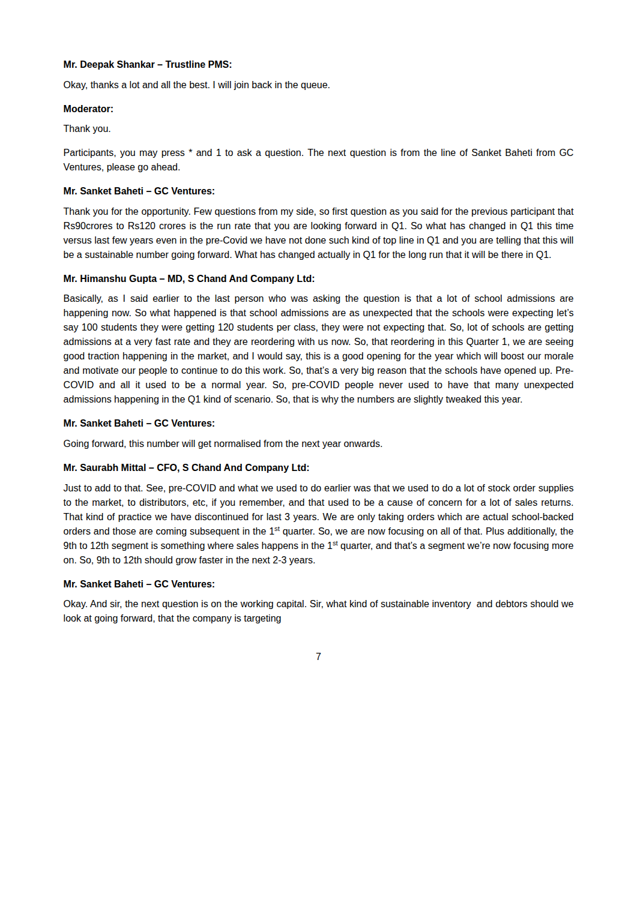Mr. Deepak Shankar – Trustline PMS:
Okay, thanks a lot and all the best. I will join back in the queue.
Moderator:
Thank you.
Participants, you may press * and 1 to ask a question. The next question is from the line of Sanket Baheti from GC Ventures, please go ahead.
Mr. Sanket Baheti – GC Ventures:
Thank you for the opportunity. Few questions from my side, so first question as you said for the previous participant that Rs90crores to Rs120 crores is the run rate that you are looking forward in Q1. So what has changed in Q1 this time versus last few years even in the pre-Covid we have not done such kind of top line in Q1 and you are telling that this will be a sustainable number going forward. What has changed actually in Q1 for the long run that it will be there in Q1.
Mr. Himanshu Gupta – MD, S Chand And Company Ltd:
Basically, as I said earlier to the last person who was asking the question is that a lot of school admissions are happening now. So what happened is that school admissions are as unexpected that the schools were expecting let’s say 100 students they were getting 120 students per class, they were not expecting that. So, lot of schools are getting admissions at a very fast rate and they are reordering with us now. So, that reordering in this Quarter 1, we are seeing good traction happening in the market, and I would say, this is a good opening for the year which will boost our morale and motivate our people to continue to do this work. So, that’s a very big reason that the schools have opened up. Pre-COVID and all it used to be a normal year. So, pre-COVID people never used to have that many unexpected admissions happening in the Q1 kind of scenario. So, that is why the numbers are slightly tweaked this year.
Mr. Sanket Baheti – GC Ventures:
Going forward, this number will get normalised from the next year onwards.
Mr. Saurabh Mittal – CFO, S Chand And Company Ltd:
Just to add to that. See, pre-COVID and what we used to do earlier was that we used to do a lot of stock order supplies to the market, to distributors, etc, if you remember, and that used to be a cause of concern for a lot of sales returns. That kind of practice we have discontinued for last 3 years. We are only taking orders which are actual school-backed orders and those are coming subsequent in the 1st quarter. So, we are now focusing on all of that. Plus additionally, the 9th to 12th segment is something where sales happens in the 1st quarter, and that’s a segment we’re now focusing more on. So, 9th to 12th should grow faster in the next 2-3 years.
Mr. Sanket Baheti – GC Ventures:
Okay. And sir, the next question is on the working capital. Sir, what kind of sustainable inventory and debtors should we look at going forward, that the company is targeting
7